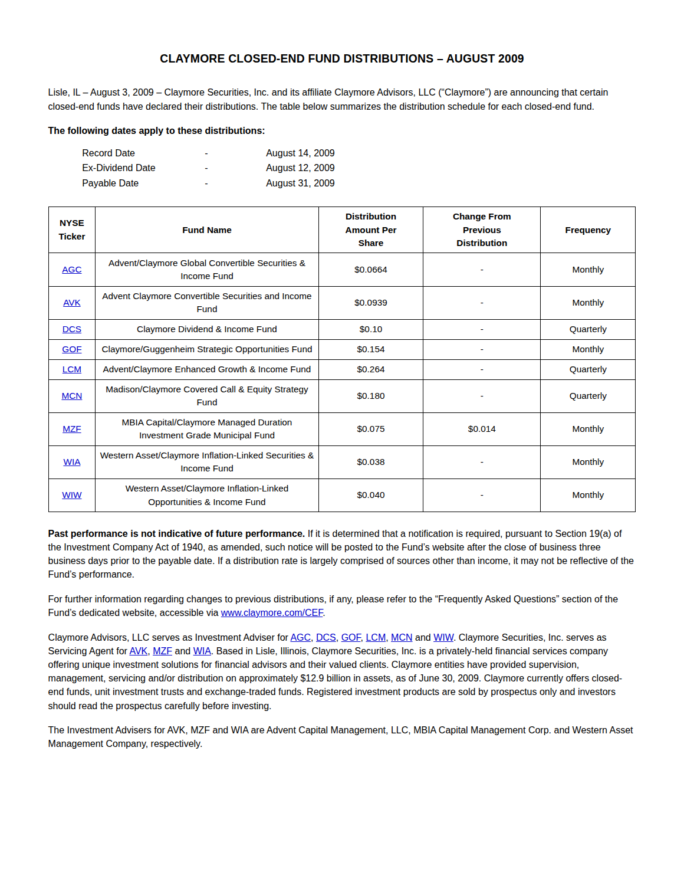CLAYMORE CLOSED-END FUND DISTRIBUTIONS – AUGUST 2009
Lisle, IL – August 3, 2009 – Claymore Securities, Inc. and its affiliate Claymore Advisors, LLC (“Claymore”) are announcing that certain closed-end funds have declared their distributions. The table below summarizes the distribution schedule for each closed-end fund.
The following dates apply to these distributions:
| Record Date | - | August 14, 2009 |
| Ex-Dividend Date | - | August 12, 2009 |
| Payable Date | - | August 31, 2009 |
| NYSE Ticker | Fund Name | Distribution Amount Per Share | Change From Previous Distribution | Frequency |
| --- | --- | --- | --- | --- |
| AGC | Advent/Claymore Global Convertible Securities & Income Fund | $0.0664 | - | Monthly |
| AVK | Advent Claymore Convertible Securities and Income Fund | $0.0939 | - | Monthly |
| DCS | Claymore Dividend & Income Fund | $0.10 | - | Quarterly |
| GOF | Claymore/Guggenheim Strategic Opportunities Fund | $0.154 | - | Monthly |
| LCM | Advent/Claymore Enhanced Growth & Income Fund | $0.264 | - | Quarterly |
| MCN | Madison/Claymore Covered Call & Equity Strategy Fund | $0.180 | - | Quarterly |
| MZF | MBIA Capital/Claymore Managed Duration Investment Grade Municipal Fund | $0.075 | $0.014 | Monthly |
| WIA | Western Asset/Claymore Inflation-Linked Securities & Income Fund | $0.038 | - | Monthly |
| WIW | Western Asset/Claymore Inflation-Linked Opportunities & Income Fund | $0.040 | - | Monthly |
Past performance is not indicative of future performance. If it is determined that a notification is required, pursuant to Section 19(a) of the Investment Company Act of 1940, as amended, such notice will be posted to the Fund’s website after the close of business three business days prior to the payable date. If a distribution rate is largely comprised of sources other than income, it may not be reflective of the Fund’s performance.
For further information regarding changes to previous distributions, if any, please refer to the “Frequently Asked Questions” section of the Fund’s dedicated website, accessible via www.claymore.com/CEF.
Claymore Advisors, LLC serves as Investment Adviser for AGC, DCS, GOF, LCM, MCN and WIW. Claymore Securities, Inc. serves as Servicing Agent for AVK, MZF and WIA. Based in Lisle, Illinois, Claymore Securities, Inc. is a privately-held financial services company offering unique investment solutions for financial advisors and their valued clients. Claymore entities have provided supervision, management, servicing and/or distribution on approximately $12.9 billion in assets, as of June 30, 2009. Claymore currently offers closed-end funds, unit investment trusts and exchange-traded funds. Registered investment products are sold by prospectus only and investors should read the prospectus carefully before investing.
The Investment Advisers for AVK, MZF and WIA are Advent Capital Management, LLC, MBIA Capital Management Corp. and Western Asset Management Company, respectively.